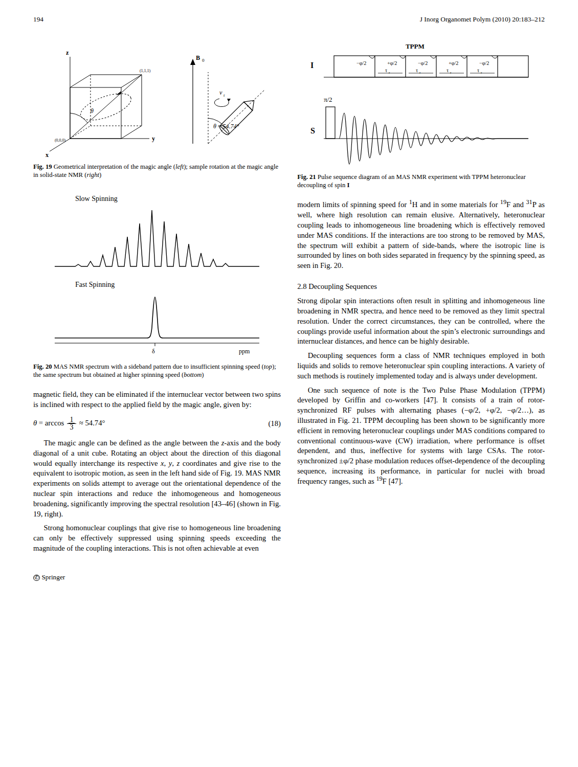194 J Inorg Organomet Polym (2010) 20:183–212
z y x θ (1,1,1) (0,0,0) B 0 θ ≈ 54.74° ν r
Fig. 19 Geometrical interpretation of the magic angle (left); sample rotation at the magic angle in solid-state NMR (right)
Slow Spinning Fast Spinning δ ppm
Fig. 20 MAS NMR spectrum with a sideband pattern due to insufficient spinning speed (top); the same spectrum but obtained at higher spinning speed (bottom)
magnetic field, they can be eliminated if the internuclear vector between two spins is inclined with respect to the applied field by the magic angle, given by:
θ = arccos 13 ≈ 54.74° (18)
The magic angle can be defined as the angle between the z-axis and the body diagonal of a unit cube. Rotating an object about the direction of this diagonal would equally interchange its respective x, y, z coordinates and give rise to the equivalent to isotropic motion, as seen in the left hand side of Fig. 19. MAS NMR experiments on solids attempt to average out the orientational dependence of the nuclear spin interactions and reduce the inhomogeneous and homogeneous broadening, significantly improving the spectral resolution [43–46] (shown in Fig. 19, right).
Strong homonuclear couplings that give rise to homogeneous line broadening can only be effectively suppressed using spinning speeds exceeding the magnitude of the coupling interactions. This is not often achievable at even
TPPM I S π/2 −φ/2 +φ/2 −φ/2 +φ/2 −φ/2 τr τr τr τr
Fig. 21 Pulse sequence diagram of an MAS NMR experiment with TPPM heteronuclear decoupling of spin I
modern limits of spinning speed for 1H and in some materials for 19F and 31P as well, where high resolution can remain elusive. Alternatively, heteronuclear coupling leads to inhomogeneous line broadening which is effectively removed under MAS conditions. If the interactions are too strong to be removed by MAS, the spectrum will exhibit a pattern of side-bands, where the isotropic line is surrounded by lines on both sides separated in frequency by the spinning speed, as seen in Fig. 20.
2.8 Decoupling Sequences
Strong dipolar spin interactions often result in splitting and inhomogeneous line broadening in NMR spectra, and hence need to be removed as they limit spectral resolution. Under the correct circumstances, they can be controlled, where the couplings provide useful information about the spin’s electronic surroundings and internuclear distances, and hence can be highly desirable.
Decoupling sequences form a class of NMR techniques employed in both liquids and solids to remove heteronuclear spin coupling interactions. A variety of such methods is routinely implemented today and is always under development.
One such sequence of note is the Two Pulse Phase Modulation (TPPM) developed by Griffin and co-workers [47]. It consists of a train of rotor-synchronized RF pulses with alternating phases (−φ/2, +φ/2, −φ/2…), as illustrated in Fig. 21. TPPM decoupling has been shown to be significantly more efficient in removing heteronuclear couplings under MAS conditions compared to conventional continuous-wave (CW) irradiation, where performance is offset dependent, and thus, ineffective for systems with large CSAs. The rotor-synchronized ±φ/2 phase modulation reduces offset-dependence of the decoupling sequence, increasing its performance, in particular for nuclei with broad frequency ranges, such as 19F [47].
✆Springer